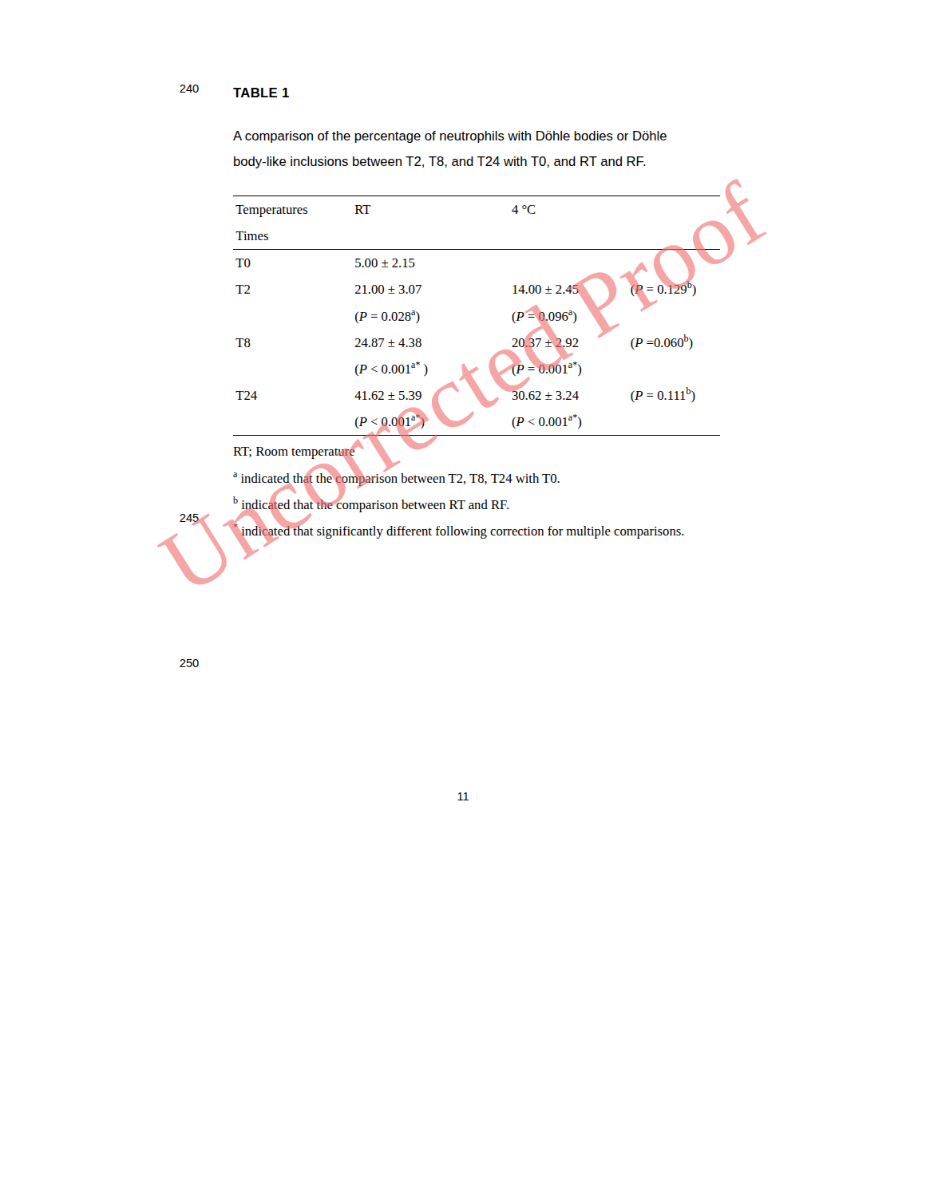240
245
250
TABLE 1
A comparison of the percentage of neutrophils with Döhle bodies or Döhle body-like inclusions between T2, T8, and T24 with T0, and RT and RF.
| Temperatures | RT | 4 °C |
| Times | | | |
| T0 | 5.00 ± 2.15 | | |
| T2 | 21.00 ± 3.07 | 14.00 ± 2.45 | ( P = 0.129 b ) |
| | ( P = 0.028 a ) | ( P = 0.096 a ) | |
| T8 | 24.87 ± 4.38 | 20.37 ± 2.92 | ( P =0.060 b ) |
| | ( P < 0.001 a* ) | ( P = 0.001 a* ) | |
| T24 | 41.62 ± 5.39 | 30.62 ± 3.24 | ( P = 0.111 b ) |
| | ( P < 0.001 a* ) | ( P < 0.001 a* ) | |
RT; Room temperature
a indicated that the comparison between T2, T8, T24 with T0.
b indicated that the comparison between RT and RF.
* indicated that significantly different following correction for multiple comparisons.
Uncorrected Proof
11